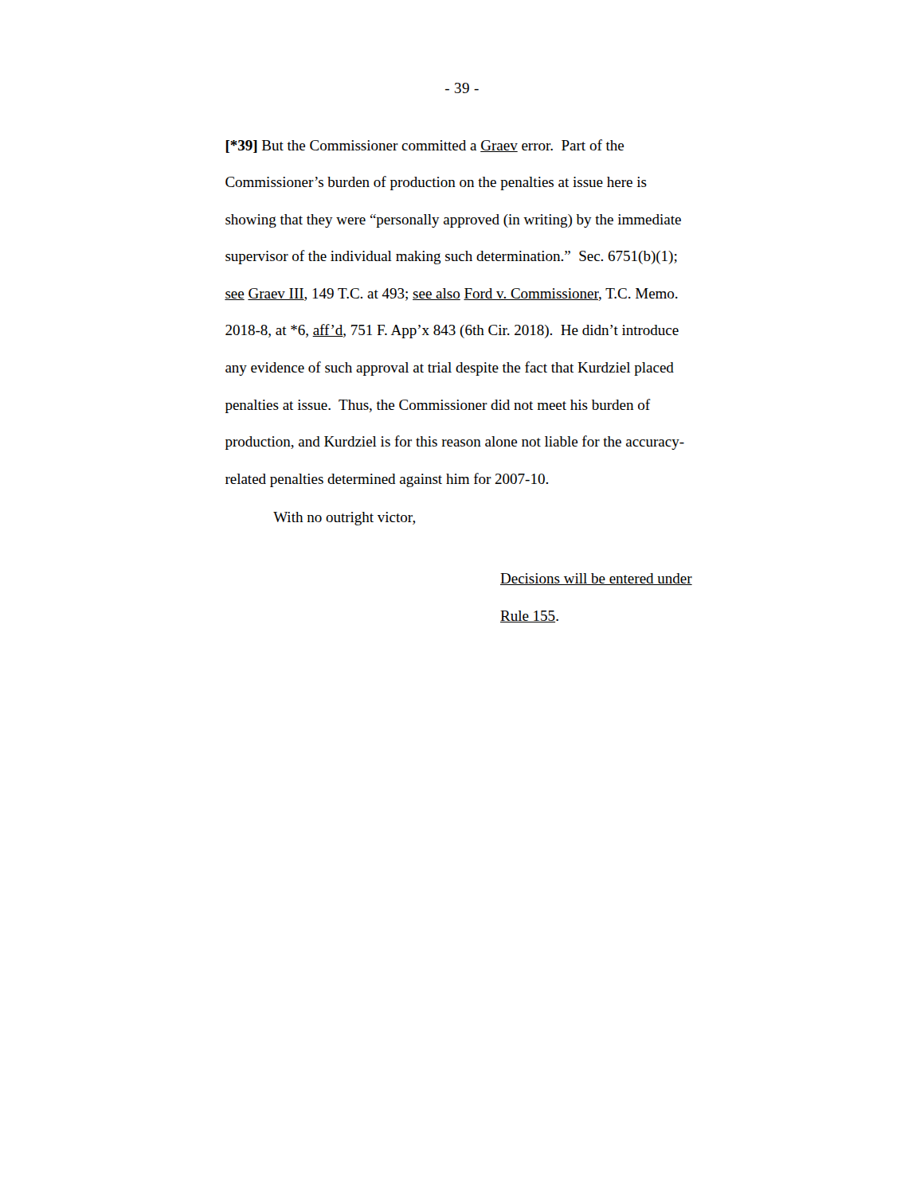- 39 -
[*39] But the Commissioner committed a Graev error. Part of the Commissioner’s burden of production on the penalties at issue here is showing that they were “personally approved (in writing) by the immediate supervisor of the individual making such determination.” Sec. 6751(b)(1); see Graev III, 149 T.C. at 493; see also Ford v. Commissioner, T.C. Memo. 2018-8, at *6, aff’d, 751 F. App’x 843 (6th Cir. 2018). He didn’t introduce any evidence of such approval at trial despite the fact that Kurdziel placed penalties at issue. Thus, the Commissioner did not meet his burden of production, and Kurdziel is for this reason alone not liable for the accuracy-related penalties determined against him for 2007-10.
With no outright victor,
Decisions will be entered under Rule 155.